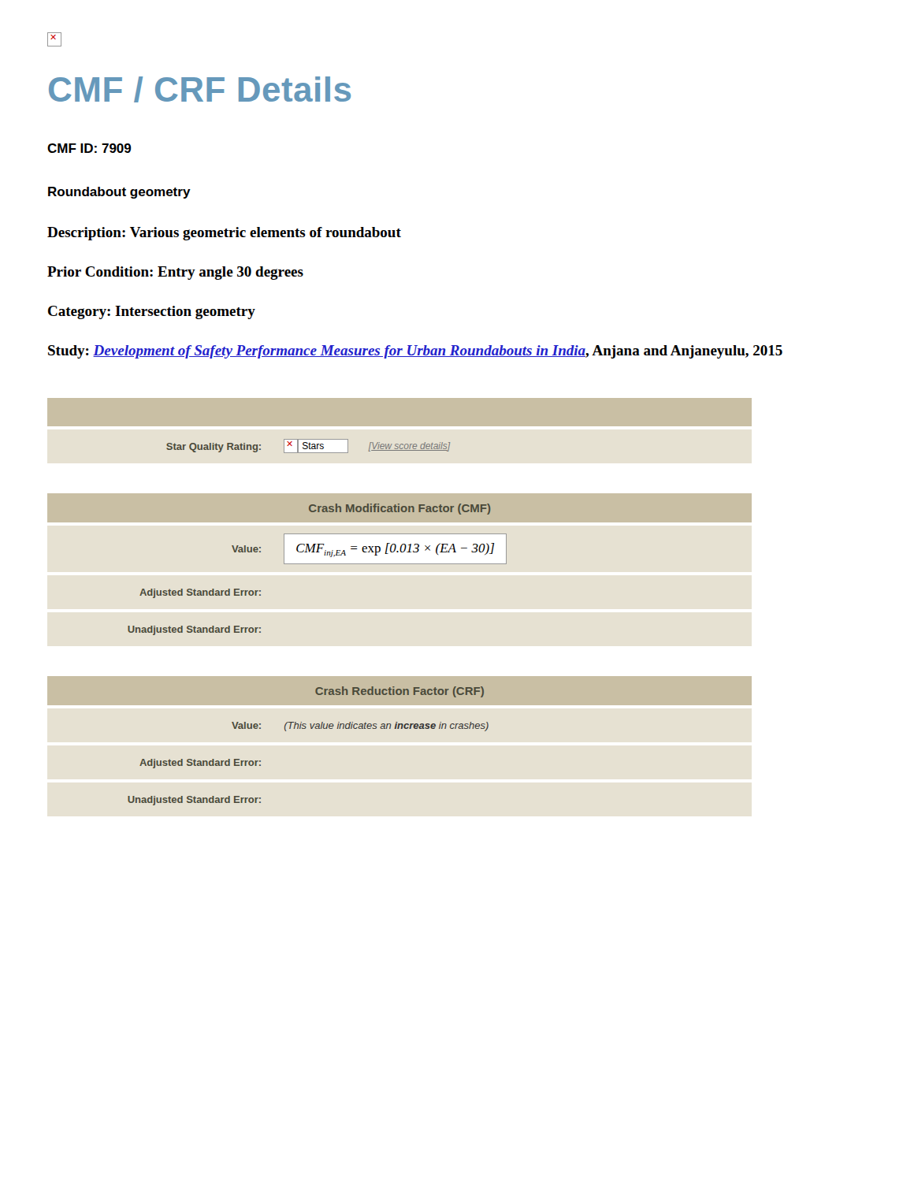CMF / CRF Details
CMF ID: 7909
Roundabout geometry
Description: Various geometric elements of roundabout
Prior Condition: Entry angle 30 degrees
Category: Intersection geometry
Study: Development of Safety Performance Measures for Urban Roundabouts in India, Anjana and Anjaneyulu, 2015
| Star Quality Rating: | Stars [ View score details ] |
| Crash Modification Factor (CMF) |
| Value: | CMF inj,EA = exp [0.013 × (EA − 30)] |
| Adjusted Standard Error: | |
| Unadjusted Standard Error: | |
| Crash Reduction Factor (CRF) |
| Value: | (This value indicates an increase in crashes) |
| Adjusted Standard Error: | |
| Unadjusted Standard Error: | |